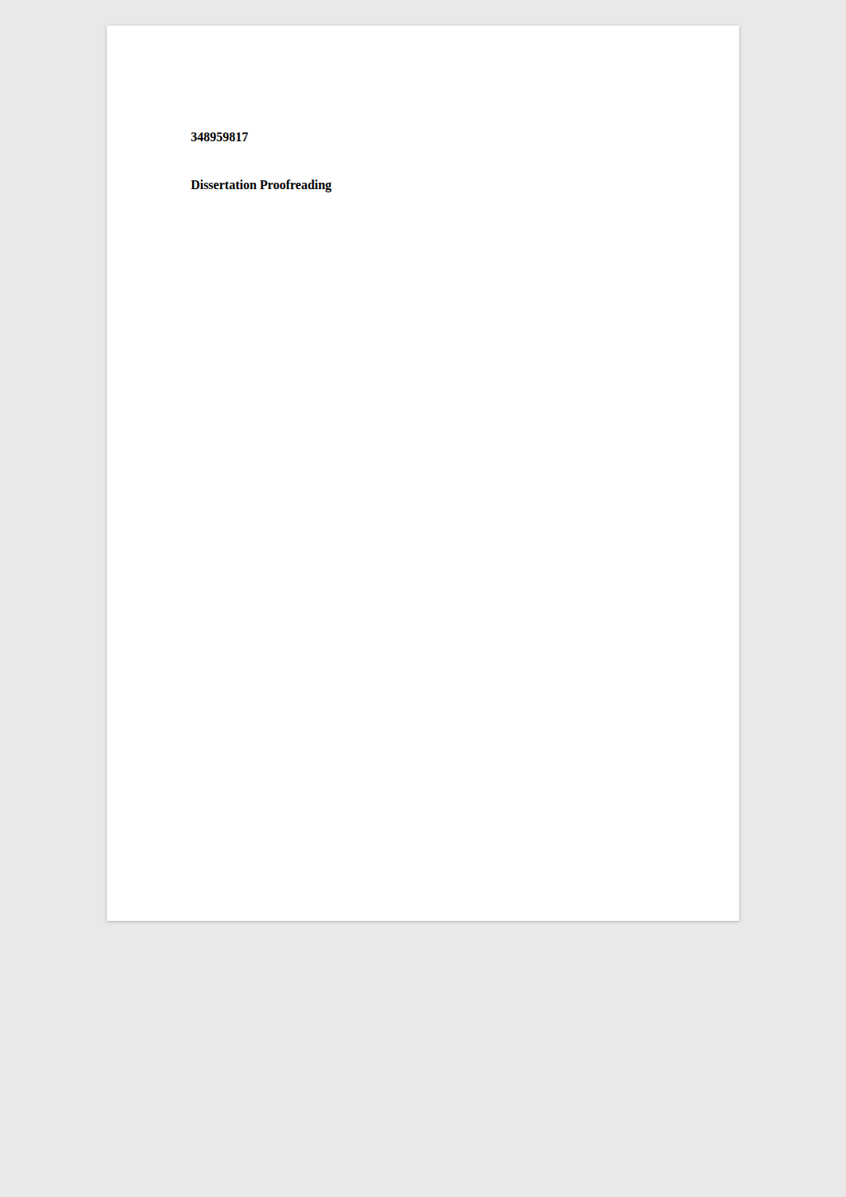348959817
Dissertation Proofreading